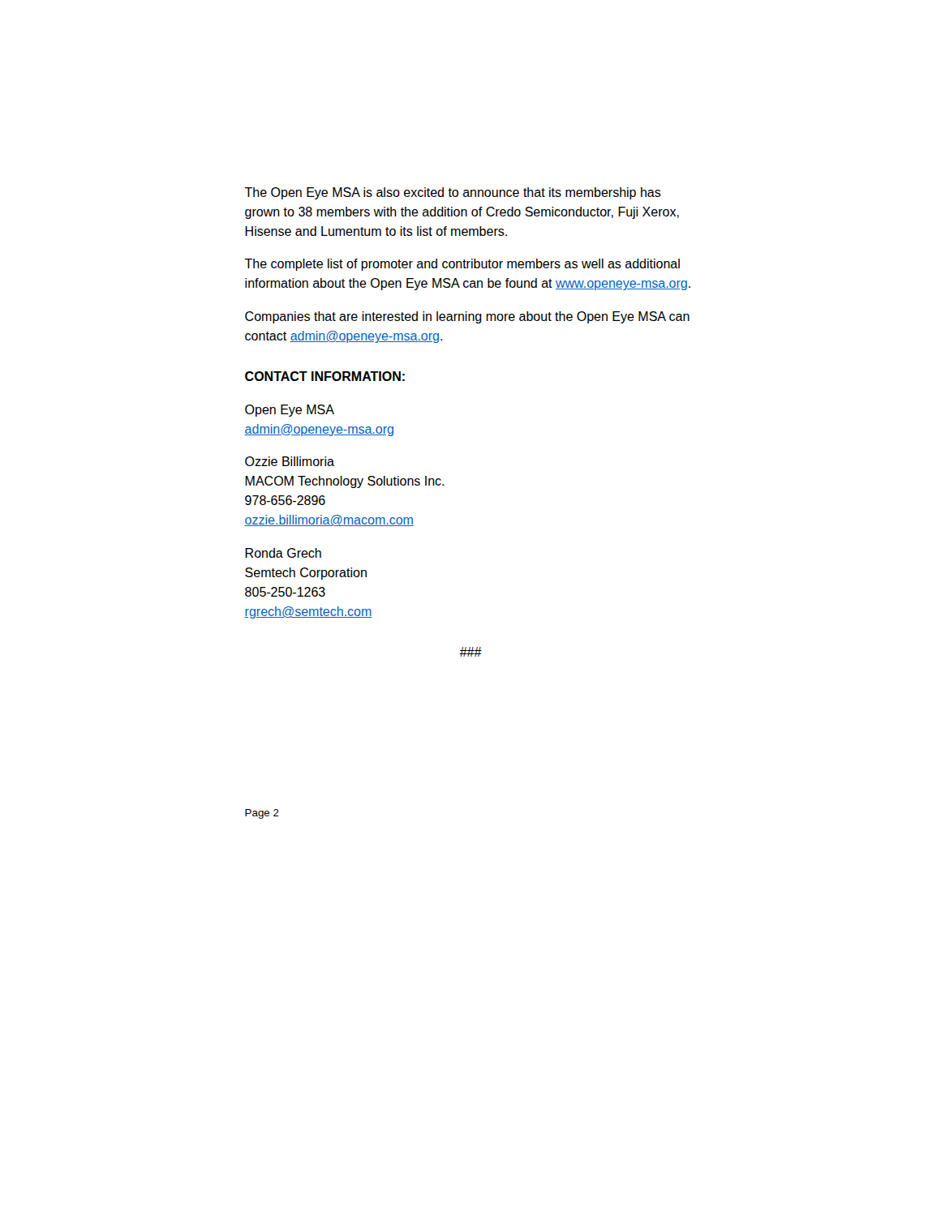The Open Eye MSA is also excited to announce that its membership has grown to 38 members with the addition of Credo Semiconductor, Fuji Xerox, Hisense and Lumentum to its list of members.
The complete list of promoter and contributor members as well as additional information about the Open Eye MSA can be found at www.openeye-msa.org.
Companies that are interested in learning more about the Open Eye MSA can contact admin@openeye-msa.org.
CONTACT INFORMATION:
Open Eye MSA
admin@openeye-msa.org
Ozzie Billimoria
MACOM Technology Solutions Inc.
978-656-2896
ozzie.billimoria@macom.com
Ronda Grech
Semtech Corporation
805-250-1263
rgrech@semtech.com
###
Page 2